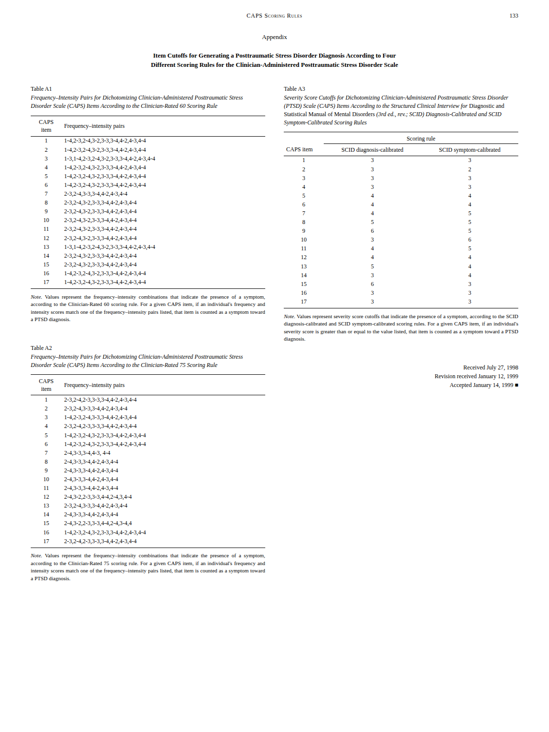CAPS Scoring Rules 133
Appendix
Item Cutoffs for Generating a Posttraumatic Stress Disorder Diagnosis According to Four
Different Scoring Rules for the Clinician-Administered Posttraumatic Stress Disorder Scale
Table A1
Frequency–Intensity Pairs for Dichotomizing Clinician-Administered Posttraumatic Stress Disorder Scale (CAPS) Items According to the Clinician-Rated 60 Scoring Rule
| CAPS item | Frequency–intensity pairs |
| --- | --- |
| 1 | 1-4,2-3,2-4,3-2,3-3,3-4,4-2,4-3,4-4 |
| 2 | 1-4,2-3,2-4,3-2,3-3,3-4,4-2,4-3,4-4 |
| 3 | 1-3,1-4,2-3,2-4,3-2,3-3,3-4,4-2,4-3,4-4 |
| 4 | 1-4,2-3,2-4,3-2,3-3,3-4,4-2,4-3,4-4 |
| 5 | 1-4,2-3,2-4,3-2,3-3,3-4,4-2,4-3,4-4 |
| 6 | 1-4,2-3,2-4,3-2,3-3,3-4,4-2,4-3,4-4 |
| 7 | 2-3,2-4,3-3,3-4,4-2,4-3,4-4 |
| 8 | 2-3,2-4,3-2,3-3,3-4,4-2,4-3,4-4 |
| 9 | 2-3,2-4,3-2,3-3,3-4,4-2,4-3,4-4 |
| 10 | 2-3,2-4,3-2,3-3,3-4,4-2,4-3,4-4 |
| 11 | 2-3,2-4,3-2,3-3,3-4,4-2,4-3,4-4 |
| 12 | 2-3,2-4,3-2,3-3,3-4,4-2,4-3,4-4 |
| 13 | 1-3,1-4,2-3,2-4,3-2,3-3,3-4,4-2,4-3,4-4 |
| 14 | 2-3,2-4,3-2,3-3,3-4,4-2,4-3,4-4 |
| 15 | 2-3,2-4,3-2,3-3,3-4,4-2,4-3,4-4 |
| 16 | 1-4,2-3,2-4,3-2,3-3,3-4,4-2,4-3,4-4 |
| 17 | 1-4,2-3,2-4,3-2,3-3,3-4,4-2,4-3,4-4 |
Note. Values represent the frequency–intensity combinations that indicate the presence of a symptom, according to the Clinician-Rated 60 scoring rule. For a given CAPS item, if an individual's frequency and intensity scores match one of the frequency–intensity pairs listed, that item is counted as a symptom toward a PTSD diagnosis.
Table A2
Frequency–Intensity Pairs for Dichotomizing Clinician-Administered Posttraumatic Stress Disorder Scale (CAPS) Items According to the Clinician-Rated 75 Scoring Rule
| CAPS item | Frequency–intensity pairs |
| --- | --- |
| 1 | 2-3,2-4,2-3,3-3,3-4,4-2,4-3,4-4 |
| 2 | 2-3,2-4,3-3,3-4,4-2,4-3,4-4 |
| 3 | 1-4,2-3,2-4,3-3,3-4,4-2,4-3,4-4 |
| 4 | 2-3,2-4,2-3,3-3,3-4,4-2,4-3,4-4 |
| 5 | 1-4,2-3,2-4,3-2,3-3,3-4,4-2,4-3,4-4 |
| 6 | 1-4,2-3,2-4,3-2,3-3,3-4,4-2,4-3,4-4 |
| 7 | 2-4,3-3,3-4,4-3, 4-4 |
| 8 | 2-4,3-3,3-4,4-2,4-3,4-4 |
| 9 | 2-4,3-3,3-4,4-2,4-3,4-4 |
| 10 | 2-4,3-3,3-4,4-2,4-3,4-4 |
| 11 | 2-4,3-3,3-4,4-2,4-3,4-4 |
| 12 | 2-4,3-2,2-3,3-3,4-4,2-4,3,4-4 |
| 13 | 2-3,2-4,3-3,3-4,4-2,4-3,4-4 |
| 14 | 2-4,3-3,3-4,4-2,4-3,4-4 |
| 15 | 2-4,3-2,2-3,3-3,4-4,2-4,3-4,4 |
| 16 | 1-4,2-3,2-4,3-2,3-3,3-4,4-2,4-3,4-4 |
| 17 | 2-3,2-4,2-3,3-3,3-4,4-2,4-3,4-4 |
Note. Values represent the frequency–intensity combinations that indicate the presence of a symptom, according to the Clinician-Rated 75 scoring rule. For a given CAPS item, if an individual's frequency and intensity scores match one of the frequency–intensity pairs listed, that item is counted as a symptom toward a PTSD diagnosis.
Table A3
Severity Score Cutoffs for Dichotomizing Clinician-Administered Posttraumatic Stress Disorder (PTSD) Scale (CAPS) Items According to the Structured Clinical Interview for Diagnostic and Statistical Manual of Mental Disorders (3rd ed., rev.; SCID) Diagnosis-Calibrated and SCID Symptom-Calibrated Scoring Rules
| | Scoring rule |
| --- | --- |
| CAPS item | SCID diagnosis-calibrated | SCID symptom-calibrated |
| 1 | 3 | 3 |
| 2 | 3 | 2 |
| 3 | 3 | 3 |
| 4 | 3 | 3 |
| 5 | 4 | 4 |
| 6 | 4 | 4 |
| 7 | 4 | 5 |
| 8 | 5 | 5 |
| 9 | 6 | 5 |
| 10 | 3 | 6 |
| 11 | 4 | 5 |
| 12 | 4 | 4 |
| 13 | 5 | 4 |
| 14 | 3 | 4 |
| 15 | 6 | 3 |
| 16 | 3 | 3 |
| 17 | 3 | 3 |
Note. Values represent severity score cutoffs that indicate the presence of a symptom, according to the SCID diagnosis-calibrated and SCID symptom-calibrated scoring rules. For a given CAPS item, if an individual's severity score is greater than or equal to the value listed, that item is counted as a symptom toward a PTSD diagnosis.
Received July 27, 1998
Revision received January 12, 1999
Accepted January 14, 1999 ■